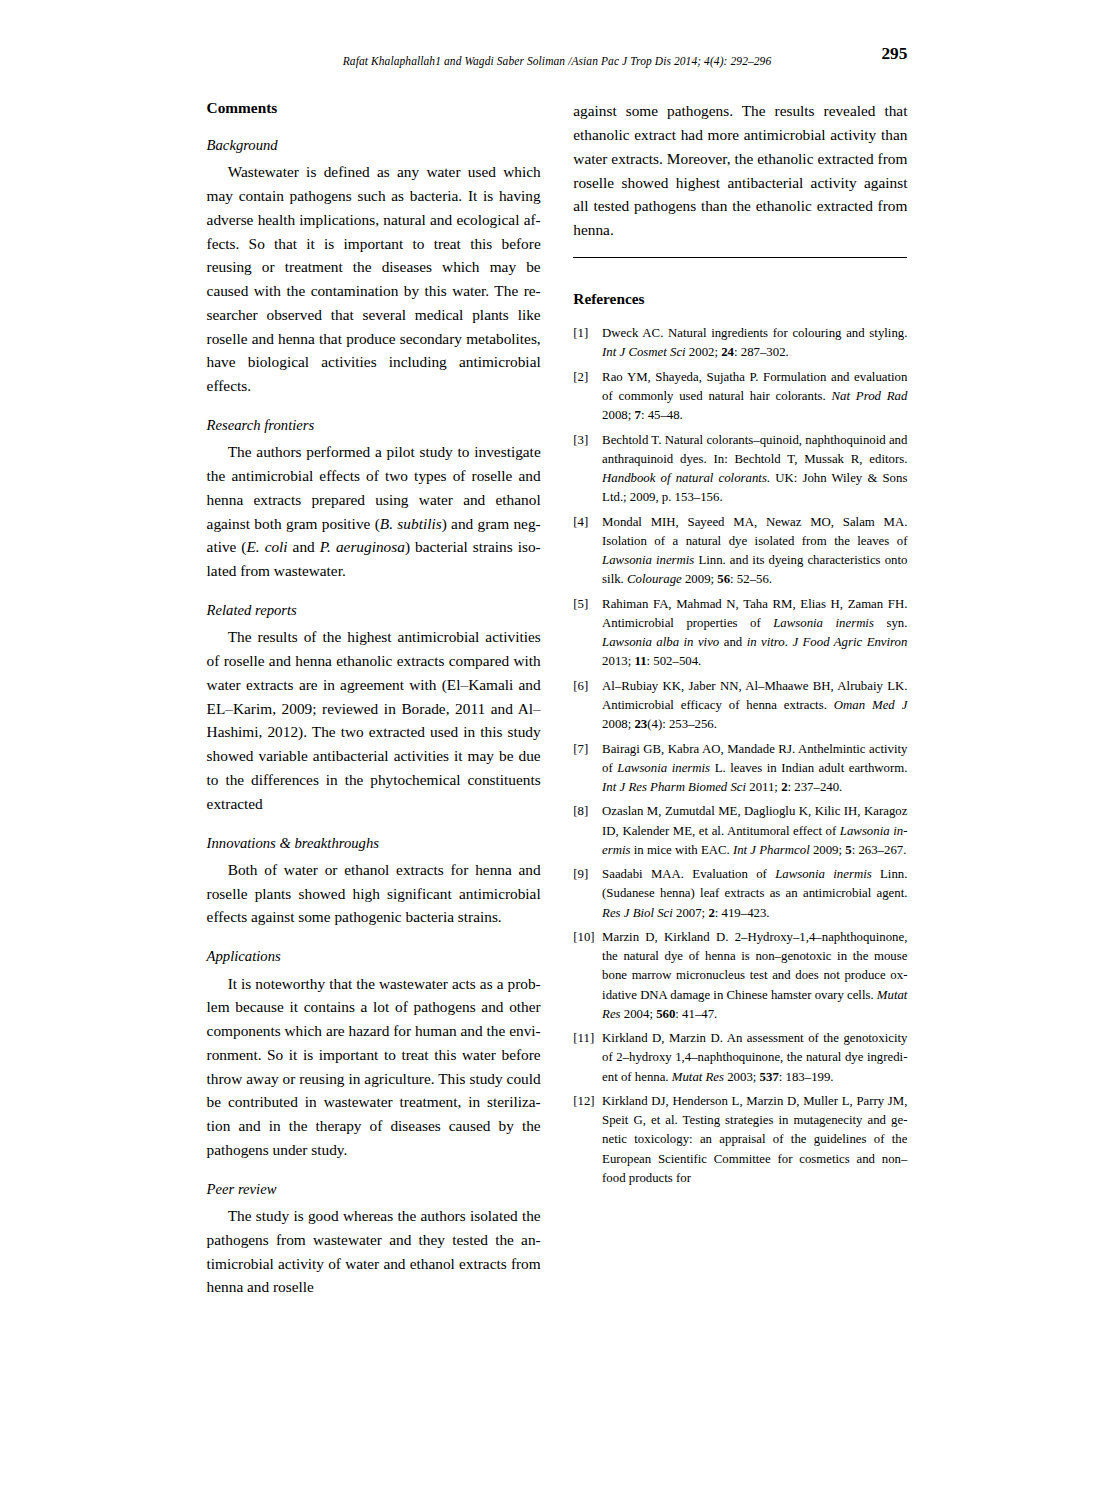Rafat Khalaphallah1 and Wagdi Saber Soliman /Asian Pac J Trop Dis 2014; 4(4): 292–296
295
Comments
Background
Wastewater is defined as any water used which may contain pathogens such as bacteria. It is having adverse health implications, natural and ecological affects. So that it is important to treat this before reusing or treatment the diseases which may be caused with the contamination by this water. The researcher observed that several medical plants like roselle and henna that produce secondary metabolites, have biological activities including antimicrobial effects.
Research frontiers
The authors performed a pilot study to investigate the antimicrobial effects of two types of roselle and henna extracts prepared using water and ethanol against both gram positive (B. subtilis) and gram negative (E. coli and P. aeruginosa) bacterial strains isolated from wastewater.
Related reports
The results of the highest antimicrobial activities of roselle and henna ethanolic extracts compared with water extracts are in agreement with (El–Kamali and EL–Karim, 2009; reviewed in Borade, 2011 and Al–Hashimi, 2012). The two extracted used in this study showed variable antibacterial activities it may be due to the differences in the phytochemical constituents extracted
Innovations & breakthroughs
Both of water or ethanol extracts for henna and roselle plants showed high significant antimicrobial effects against some pathogenic bacteria strains.
Applications
It is noteworthy that the wastewater acts as a problem because it contains a lot of pathogens and other components which are hazard for human and the environment. So it is important to treat this water before throw away or reusing in agriculture. This study could be contributed in wastewater treatment, in sterilization and in the therapy of diseases caused by the pathogens under study.
Peer review
The study is good whereas the authors isolated the pathogens from wastewater and they tested the antimicrobial activity of water and ethanol extracts from henna and roselle
against some pathogens. The results revealed that ethanolic extract had more antimicrobial activity than water extracts. Moreover, the ethanolic extracted from roselle showed highest antibacterial activity against all tested pathogens than the ethanolic extracted from henna.
References
[1] Dweck AC. Natural ingredients for colouring and styling. Int J Cosmet Sci 2002; 24: 287–302.
[2] Rao YM, Shayeda, Sujatha P. Formulation and evaluation of commonly used natural hair colorants. Nat Prod Rad 2008; 7: 45–48.
[3] Bechtold T. Natural colorants–quinoid, naphthoquinoid and anthraquinoid dyes. In: Bechtold T, Mussak R, editors. Handbook of natural colorants. UK: John Wiley & Sons Ltd.; 2009, p. 153–156.
[4] Mondal MIH, Sayeed MA, Newaz MO, Salam MA. Isolation of a natural dye isolated from the leaves of Lawsonia inermis Linn. and its dyeing characteristics onto silk. Colourage 2009; 56: 52–56.
[5] Rahiman FA, Mahmad N, Taha RM, Elias H, Zaman FH. Antimicrobial properties of Lawsonia inermis syn. Lawsonia alba in vivo and in vitro. J Food Agric Environ 2013; 11: 502–504.
[6] Al–Rubiay KK, Jaber NN, Al–Mhaawe BH, Alrubaiy LK. Antimicrobial efficacy of henna extracts. Oman Med J 2008; 23(4): 253–256.
[7] Bairagi GB, Kabra AO, Mandade RJ. Anthelmintic activity of Lawsonia inermis L. leaves in Indian adult earthworm. Int J Res Pharm Biomed Sci 2011; 2: 237–240.
[8] Ozaslan M, Zumutdal ME, Daglioglu K, Kilic IH, Karagoz ID, Kalender ME, et al. Antitumoral effect of Lawsonia inermis in mice with EAC. Int J Pharmcol 2009; 5: 263–267.
[9] Saadabi MAA. Evaluation of Lawsonia inermis Linn. (Sudanese henna) leaf extracts as an antimicrobial agent. Res J Biol Sci 2007; 2: 419–423.
[10] Marzin D, Kirkland D. 2–Hydroxy–1,4–naphthoquinone, the natural dye of henna is non–genotoxic in the mouse bone marrow micronucleus test and does not produce oxidative DNA damage in Chinese hamster ovary cells. Mutat Res 2004; 560: 41–47.
[11] Kirkland D, Marzin D. An assessment of the genotoxicity of 2–hydroxy 1,4–naphthoquinone, the natural dye ingredient of henna. Mutat Res 2003; 537: 183–199.
[12] Kirkland DJ, Henderson L, Marzin D, Muller L, Parry JM, Speit G, et al. Testing strategies in mutagenecity and genetic toxicology: an appraisal of the guidelines of the European Scientific Committee for cosmetics and non–food products for